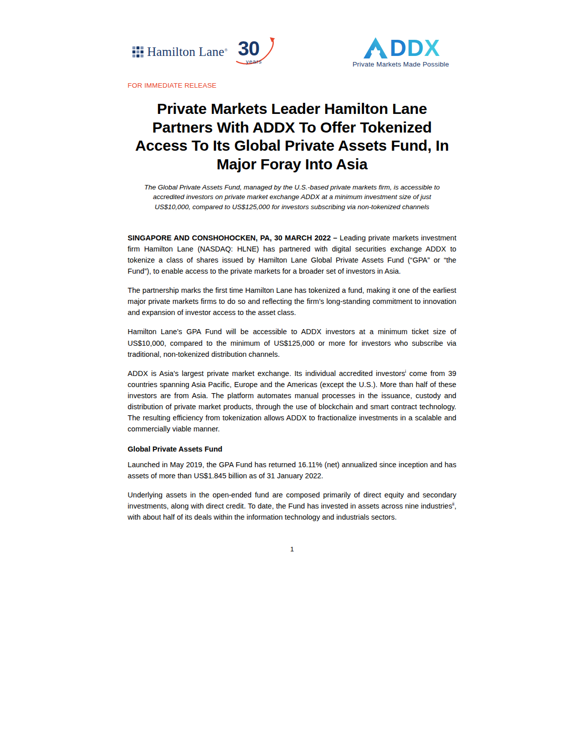Hamilton Lane®
30
years
DDX
Private Markets Made Possible
FOR IMMEDIATE RELEASE
Private Markets Leader Hamilton Lane Partners With ADDX To Offer Tokenized Access To Its Global Private Assets Fund, In Major Foray Into Asia
The Global Private Assets Fund, managed by the U.S.-based private markets firm, is accessible to accredited investors on private market exchange ADDX at a minimum investment size of just US$10,000, compared to US$125,000 for investors subscribing via non-tokenized channels
SINGAPORE AND CONSHOHOCKEN, PA, 30 MARCH 2022 – Leading private markets investment firm Hamilton Lane (NASDAQ: HLNE) has partnered with digital securities exchange ADDX to tokenize a class of shares issued by Hamilton Lane Global Private Assets Fund (“GPA” or “the Fund”), to enable access to the private markets for a broader set of investors in Asia.
The partnership marks the first time Hamilton Lane has tokenized a fund, making it one of the earliest major private markets firms to do so and reflecting the firm’s long-standing commitment to innovation and expansion of investor access to the asset class.
Hamilton Lane’s GPA Fund will be accessible to ADDX investors at a minimum ticket size of US$10,000, compared to the minimum of US$125,000 or more for investors who subscribe via traditional, non-tokenized distribution channels.
ADDX is Asia’s largest private market exchange. Its individual accredited investorsi come from 39 countries spanning Asia Pacific, Europe and the Americas (except the U.S.). More than half of these investors are from Asia. The platform automates manual processes in the issuance, custody and distribution of private market products, through the use of blockchain and smart contract technology. The resulting efficiency from tokenization allows ADDX to fractionalize investments in a scalable and commercially viable manner.
Global Private Assets Fund
Launched in May 2019, the GPA Fund has returned 16.11% (net) annualized since inception and has assets of more than US$1.845 billion as of 31 January 2022.
Underlying assets in the open-ended fund are composed primarily of direct equity and secondary investments, along with direct credit. To date, the Fund has invested in assets across nine industriesii, with about half of its deals within the information technology and industrials sectors.
1